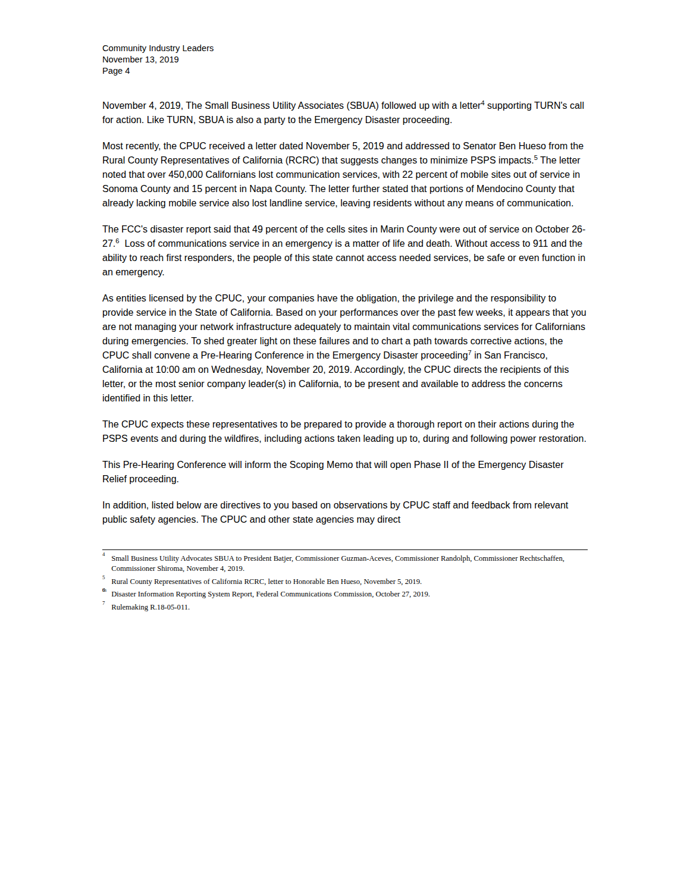Community Industry Leaders
November 13, 2019
Page 4
November 4, 2019, The Small Business Utility Associates (SBUA) followed up with a letter4 supporting TURN's call for action. Like TURN, SBUA is also a party to the Emergency Disaster proceeding.
Most recently, the CPUC received a letter dated November 5, 2019 and addressed to Senator Ben Hueso from the Rural County Representatives of California (RCRC) that suggests changes to minimize PSPS impacts.5 The letter noted that over 450,000 Californians lost communication services, with 22 percent of mobile sites out of service in Sonoma County and 15 percent in Napa County. The letter further stated that portions of Mendocino County that already lacking mobile service also lost landline service, leaving residents without any means of communication.
The FCC's disaster report said that 49 percent of the cells sites in Marin County were out of service on October 26-27.6 Loss of communications service in an emergency is a matter of life and death. Without access to 911 and the ability to reach first responders, the people of this state cannot access needed services, be safe or even function in an emergency.
As entities licensed by the CPUC, your companies have the obligation, the privilege and the responsibility to provide service in the State of California. Based on your performances over the past few weeks, it appears that you are not managing your network infrastructure adequately to maintain vital communications services for Californians during emergencies. To shed greater light on these failures and to chart a path towards corrective actions, the CPUC shall convene a Pre-Hearing Conference in the Emergency Disaster proceeding7 in San Francisco, California at 10:00 am on Wednesday, November 20, 2019. Accordingly, the CPUC directs the recipients of this letter, or the most senior company leader(s) in California, to be present and available to address the concerns identified in this letter.
The CPUC expects these representatives to be prepared to provide a thorough report on their actions during the PSPS events and during the wildfires, including actions taken leading up to, during and following power restoration.
This Pre-Hearing Conference will inform the Scoping Memo that will open Phase II of the Emergency Disaster Relief proceeding.
In addition, listed below are directives to you based on observations by CPUC staff and feedback from relevant public safety agencies. The CPUC and other state agencies may direct
4 Small Business Utility Advocates SBUA to President Batjer, Commissioner Guzman-Aceves, Commissioner Randolph, Commissioner Rechtschaffen, Commissioner Shiroma, November 4, 2019.
5 Rural County Representatives of California RCRC, letter to Honorable Ben Hueso, November 5, 2019.
6 Disaster Information Reporting System Report, Federal Communications Commission, October 27th, 2019.
7 Rulemaking R.18-05-011.